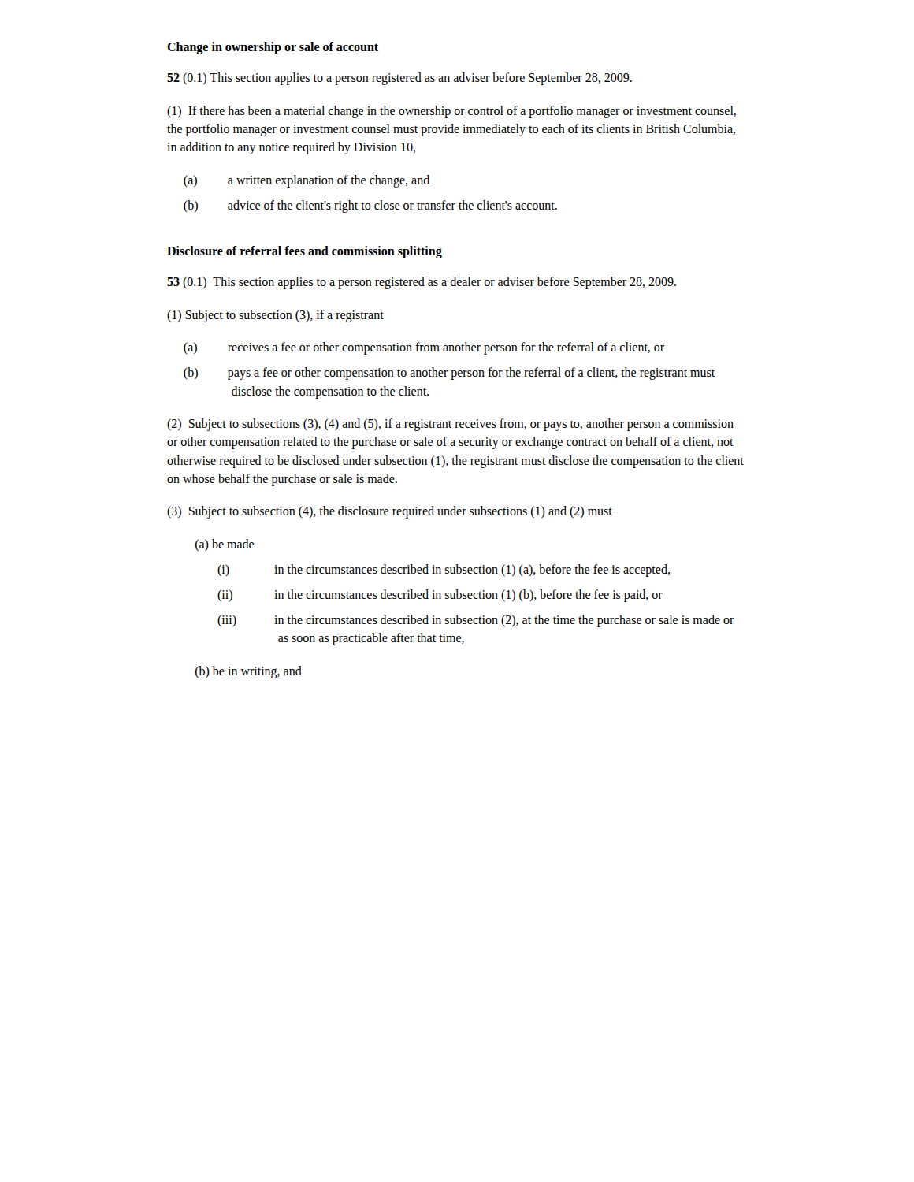Change in ownership or sale of account
52 (0.1) This section applies to a person registered as an adviser before September 28, 2009.
(1) If there has been a material change in the ownership or control of a portfolio manager or investment counsel, the portfolio manager or investment counsel must provide immediately to each of its clients in British Columbia, in addition to any notice required by Division 10,
(a) a written explanation of the change, and
(b) advice of the client's right to close or transfer the client's account.
Disclosure of referral fees and commission splitting
53 (0.1) This section applies to a person registered as a dealer or adviser before September 28, 2009.
(1) Subject to subsection (3), if a registrant
(a) receives a fee or other compensation from another person for the referral of a client, or
(b) pays a fee or other compensation to another person for the referral of a client, the registrant must disclose the compensation to the client.
(2) Subject to subsections (3), (4) and (5), if a registrant receives from, or pays to, another person a commission or other compensation related to the purchase or sale of a security or exchange contract on behalf of a client, not otherwise required to be disclosed under subsection (1), the registrant must disclose the compensation to the client on whose behalf the purchase or sale is made.
(3) Subject to subsection (4), the disclosure required under subsections (1) and (2) must
(a) be made
(i) in the circumstances described in subsection (1) (a), before the fee is accepted,
(ii) in the circumstances described in subsection (1) (b), before the fee is paid, or
(iii) in the circumstances described in subsection (2), at the time the purchase or sale is made or as soon as practicable after that time,
(b) be in writing, and